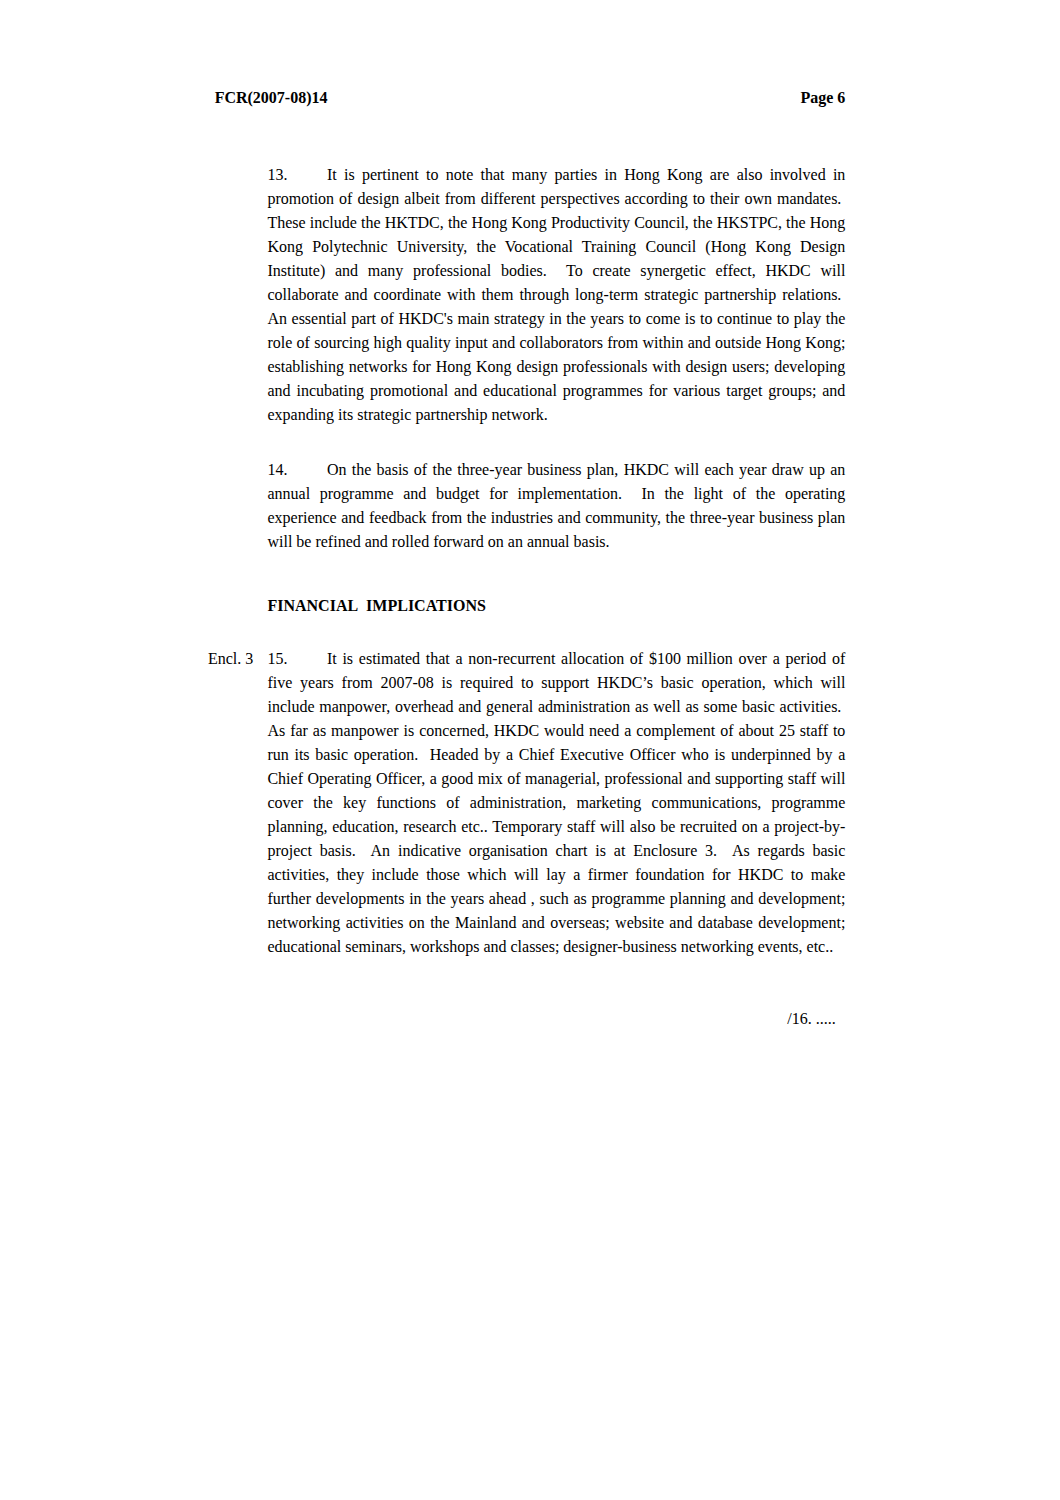FCR(2007-08)14 Page 6
13. It is pertinent to note that many parties in Hong Kong are also involved in promotion of design albeit from different perspectives according to their own mandates. These include the HKTDC, the Hong Kong Productivity Council, the HKSTPC, the Hong Kong Polytechnic University, the Vocational Training Council (Hong Kong Design Institute) and many professional bodies. To create synergetic effect, HKDC will collaborate and coordinate with them through long-term strategic partnership relations. An essential part of HKDC's main strategy in the years to come is to continue to play the role of sourcing high quality input and collaborators from within and outside Hong Kong; establishing networks for Hong Kong design professionals with design users; developing and incubating promotional and educational programmes for various target groups; and expanding its strategic partnership network.
14. On the basis of the three-year business plan, HKDC will each year draw up an annual programme and budget for implementation. In the light of the operating experience and feedback from the industries and community, the three-year business plan will be refined and rolled forward on an annual basis.
FINANCIAL IMPLICATIONS
Encl. 315. It is estimated that a non-recurrent allocation of $100 million over a period of five years from 2007-08 is required to support HKDC’s basic operation, which will include manpower, overhead and general administration as well as some basic activities. As far as manpower is concerned, HKDC would need a complement of about 25 staff to run its basic operation. Headed by a Chief Executive Officer who is underpinned by a Chief Operating Officer, a good mix of managerial, professional and supporting staff will cover the key functions of administration, marketing communications, programme planning, education, research etc.. Temporary staff will also be recruited on a project-by-project basis. An indicative organisation chart is at Enclosure 3. As regards basic activities, they include those which will lay a firmer foundation for HKDC to make further developments in the years ahead , such as programme planning and development; networking activities on the Mainland and overseas; website and database development; educational seminars, workshops and classes; designer-business networking events, etc..
/16. .....